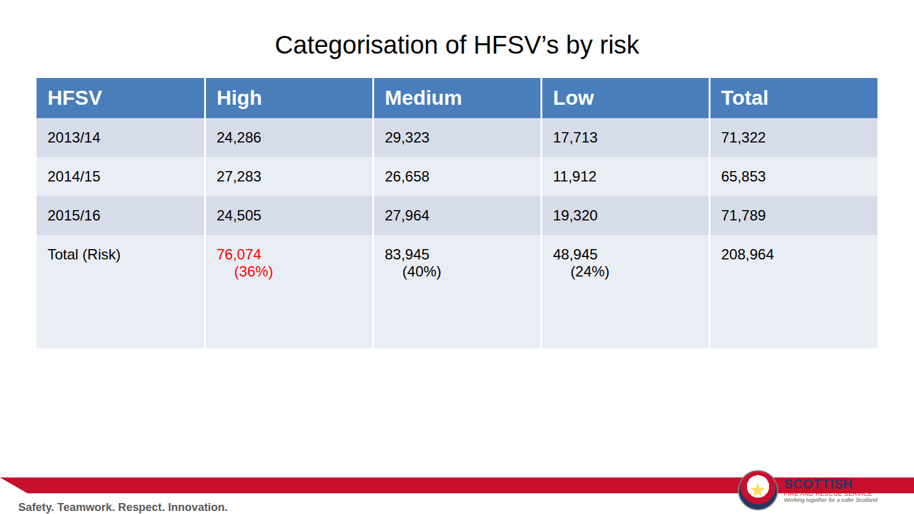Categorisation of HFSV’s by risk
| HFSV | High | Medium | Low | Total |
| --- | --- | --- | --- | --- |
| 2013/14 | 24,286 | 29,323 | 17,713 | 71,322 |
| 2014/15 | 27,283 | 26,658 | 11,912 | 65,853 |
| 2015/16 | 24,505 | 27,964 | 19,320 | 71,789 |
| Total (Risk) | 76,074 (36%) | 83,945 (40%) | 48,945 (24%) | 208,964 |
Safety. Teamwork. Respect. Innovation.
SCOTTISH
FIRE AND RESCUE SERVICE
Working together for a safer Scotland